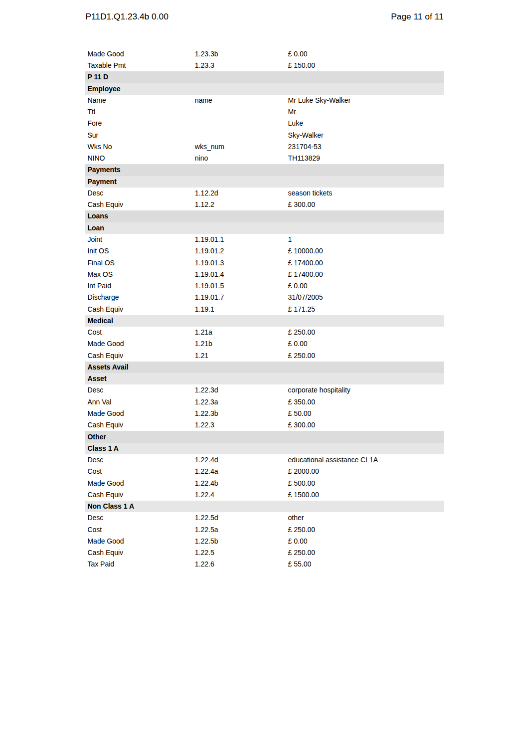P11D1.Q1.23.4b 0.00
Page 11 of 11
| Made Good | 1.23.3b | £ 0.00 |
| Taxable Pmt | 1.23.3 | £ 150.00 |
| P 11 D | | |
| Employee | | |
| Name | name | Mr Luke Sky-Walker |
| Ttl | | Mr |
| Fore | | Luke |
| Sur | | Sky-Walker |
| Wks No | wks_num | 231704-53 |
| NINO | nino | TH113829 |
| Payments | | |
| Payment | | |
| Desc | 1.12.2d | season tickets |
| Cash Equiv | 1.12.2 | £ 300.00 |
| Loans | | |
| Loan | | |
| Joint | 1.19.01.1 | 1 |
| Init OS | 1.19.01.2 | £ 10000.00 |
| Final OS | 1.19.01.3 | £ 17400.00 |
| Max OS | 1.19.01.4 | £ 17400.00 |
| Int Paid | 1.19.01.5 | £ 0.00 |
| Discharge | 1.19.01.7 | 31/07/2005 |
| Cash Equiv | 1.19.1 | £ 171.25 |
| Medical | | |
| Cost | 1.21a | £ 250.00 |
| Made Good | 1.21b | £ 0.00 |
| Cash Equiv | 1.21 | £ 250.00 |
| Assets Avail | | |
| Asset | | |
| Desc | 1.22.3d | corporate hospitality |
| Ann Val | 1.22.3a | £ 350.00 |
| Made Good | 1.22.3b | £ 50.00 |
| Cash Equiv | 1.22.3 | £ 300.00 |
| Other | | |
| Class 1 A | | |
| Desc | 1.22.4d | educational assistance CL1A |
| Cost | 1.22.4a | £ 2000.00 |
| Made Good | 1.22.4b | £ 500.00 |
| Cash Equiv | 1.22.4 | £ 1500.00 |
| Non Class 1 A | | |
| Desc | 1.22.5d | other |
| Cost | 1.22.5a | £ 250.00 |
| Made Good | 1.22.5b | £ 0.00 |
| Cash Equiv | 1.22.5 | £ 250.00 |
| Tax Paid | 1.22.6 | £ 55.00 |